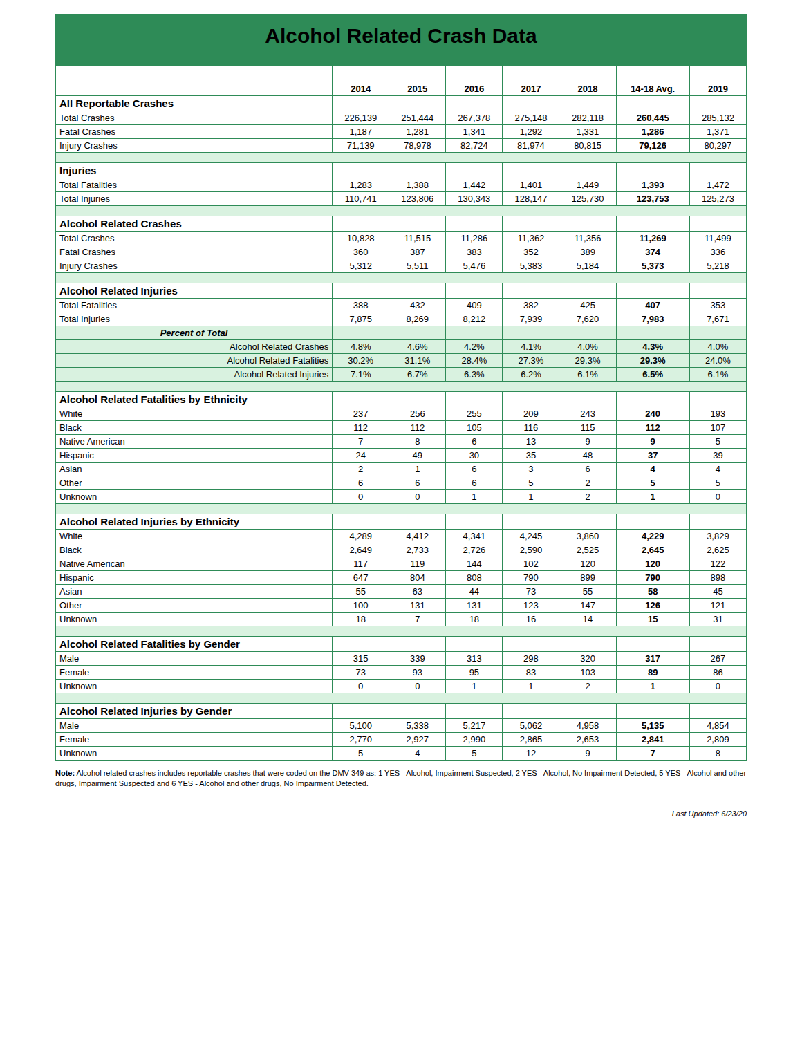Alcohol Related Crash Data
| | 2014 | 2015 | 2016 | 2017 | 2018 | 14-18 Avg. | 2019 |
| --- | --- | --- | --- | --- | --- | --- | --- |
| All Reportable Crashes | | | | | | | |
| Total Crashes | 226,139 | 251,444 | 267,378 | 275,148 | 282,118 | 260,445 | 285,132 |
| Fatal Crashes | 1,187 | 1,281 | 1,341 | 1,292 | 1,331 | 1,286 | 1,371 |
| Injury Crashes | 71,139 | 78,978 | 82,724 | 81,974 | 80,815 | 79,126 | 80,297 |
| Injuries | | | | | | | |
| Total Fatalities | 1,283 | 1,388 | 1,442 | 1,401 | 1,449 | 1,393 | 1,472 |
| Total Injuries | 110,741 | 123,806 | 130,343 | 128,147 | 125,730 | 123,753 | 125,273 |
| Alcohol Related Crashes | | | | | | | |
| Total Crashes | 10,828 | 11,515 | 11,286 | 11,362 | 11,356 | 11,269 | 11,499 |
| Fatal Crashes | 360 | 387 | 383 | 352 | 389 | 374 | 336 |
| Injury Crashes | 5,312 | 5,511 | 5,476 | 5,383 | 5,184 | 5,373 | 5,218 |
| Alcohol Related Injuries | | | | | | | |
| Total Fatalities | 388 | 432 | 409 | 382 | 425 | 407 | 353 |
| Total Injuries | 7,875 | 8,269 | 8,212 | 7,939 | 7,620 | 7,983 | 7,671 |
| Percent of Total | | | | | | | |
| Alcohol Related Crashes | 4.8% | 4.6% | 4.2% | 4.1% | 4.0% | 4.3% | 4.0% |
| Alcohol Related Fatalities | 30.2% | 31.1% | 28.4% | 27.3% | 29.3% | 29.3% | 24.0% |
| Alcohol Related Injuries | 7.1% | 6.7% | 6.3% | 6.2% | 6.1% | 6.5% | 6.1% |
| Alcohol Related Fatalities by Ethnicity | | | | | | | |
| White | 237 | 256 | 255 | 209 | 243 | 240 | 193 |
| Black | 112 | 112 | 105 | 116 | 115 | 112 | 107 |
| Native American | 7 | 8 | 6 | 13 | 9 | 9 | 5 |
| Hispanic | 24 | 49 | 30 | 35 | 48 | 37 | 39 |
| Asian | 2 | 1 | 6 | 3 | 6 | 4 | 4 |
| Other | 6 | 6 | 6 | 5 | 2 | 5 | 5 |
| Unknown | 0 | 0 | 1 | 1 | 2 | 1 | 0 |
| Alcohol Related Injuries by Ethnicity | | | | | | | |
| White | 4,289 | 4,412 | 4,341 | 4,245 | 3,860 | 4,229 | 3,829 |
| Black | 2,649 | 2,733 | 2,726 | 2,590 | 2,525 | 2,645 | 2,625 |
| Native American | 117 | 119 | 144 | 102 | 120 | 120 | 122 |
| Hispanic | 647 | 804 | 808 | 790 | 899 | 790 | 898 |
| Asian | 55 | 63 | 44 | 73 | 55 | 58 | 45 |
| Other | 100 | 131 | 131 | 123 | 147 | 126 | 121 |
| Unknown | 18 | 7 | 18 | 16 | 14 | 15 | 31 |
| Alcohol Related Fatalities by Gender | | | | | | | |
| Male | 315 | 339 | 313 | 298 | 320 | 317 | 267 |
| Female | 73 | 93 | 95 | 83 | 103 | 89 | 86 |
| Unknown | 0 | 0 | 1 | 1 | 2 | 1 | 0 |
| Alcohol Related Injuries by Gender | | | | | | | |
| Male | 5,100 | 5,338 | 5,217 | 5,062 | 4,958 | 5,135 | 4,854 |
| Female | 2,770 | 2,927 | 2,990 | 2,865 | 2,653 | 2,841 | 2,809 |
| Unknown | 5 | 4 | 5 | 12 | 9 | 7 | 8 |
Note: Alcohol related crashes includes reportable crashes that were coded on the DMV-349 as: 1 YES - Alcohol, Impairment Suspected, 2 YES - Alcohol, No Impairment Detected, 5 YES - Alcohol and other drugs, Impairment Suspected and 6 YES - Alcohol and other drugs, No Impairment Detected.
Last Updated: 6/23/20